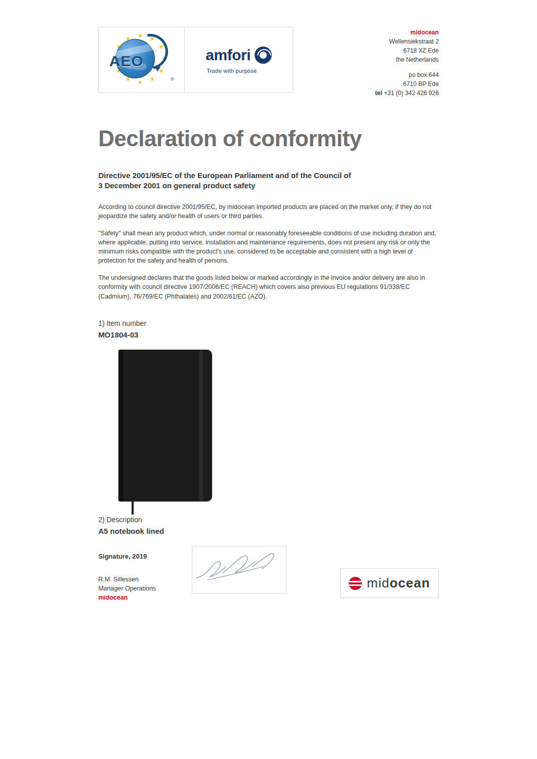★ ★ ★ ★ ★ ★ ★ ★ ★ ★ ★ ★
AEO
®
amfori
Trade with purpose
midocean
Wellensiekstraat 2
6718 XZ Ede
the Netherlands
po box 644
6710 BP Ede
tel +31 (0) 342 426 926
Declaration of conformity
Directive 2001/95/EC of the European Parliament and of the Council of
3 December 2001 on general product safety
According to council directive 2001/95/EC, by midocean imported products are placed on the market only, if they do not jeopardize the safety and/or health of users or third parties.
"Safety" shall mean any product which, under normal or reasonably foreseeable conditions of use including duration and, where applicable, putting into service, installation and maintenance requirements, does not present any risk or only the minimum risks compatible with the product's use, considered to be acceptable and consistent with a high level of protection for the safety and health of persons.
The undersigned declares that the goods listed below or marked accordingly in the invoice and/or delivery are also in conformity with council directive 1907/2006/EC (REACH) which covers also previous EU regulations 91/338/EC (Cadmium), 76/769/EC (Phthalates) and 2002/61/EC (AZO).
1) Item number
MO1804-03
2) Description
A5 notebook lined
Signature, 2019
R.M. Sillessen
Manager Operations
midocean
midocean